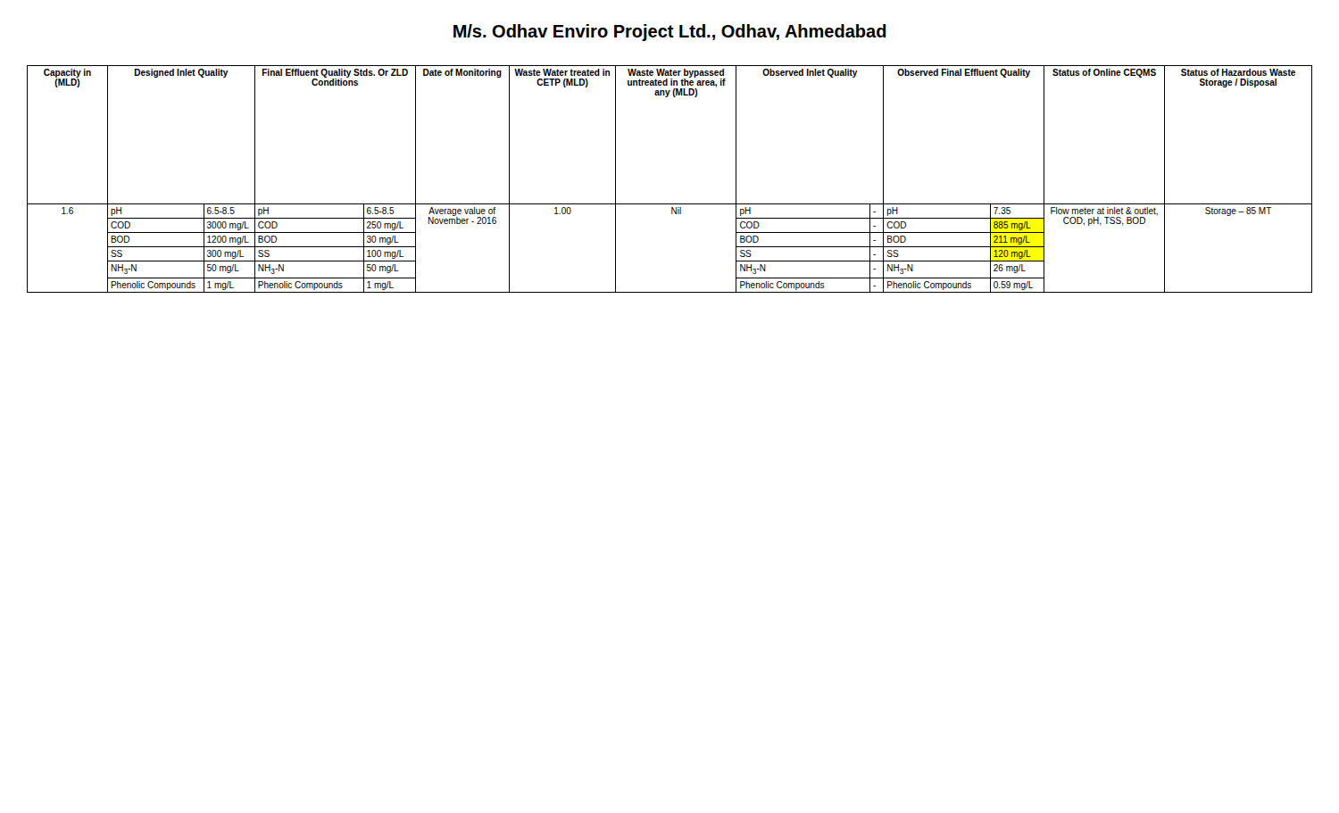M/s. Odhav Enviro Project Ltd., Odhav, Ahmedabad
| Capacity in (MLD) | Designed Inlet Quality | Final Effluent Quality Stds. Or ZLD Conditions | Date of Monitoring | Waste Water treated in CETP (MLD) | Waste Water bypassed untreated in the area, if any (MLD) | Observed Inlet Quality | Observed Final Effluent Quality | Status of Online CEQMS | Status of Hazardous Waste Storage / Disposal |
| --- | --- | --- | --- | --- | --- | --- | --- | --- | --- |
| 1.6 | pH | 6.5-8.5 | pH | 6.5-8.5 | Average value of November - 2016 | 1.00 | Nil | pH | - | pH | 7.35 | Flow meter at inlet & outlet, COD, pH, TSS, BOD | Storage – 85 MT |
| COD | 3000 mg/L | COD | 250 mg/L | COD | - | COD | 885 mg/L |
| BOD | 1200 mg/L | BOD | 30 mg/L | | BOD | - | BOD | 211 mg/L |
| SS | 300 mg/L | SS | 100 mg/L | | SS | - | SS | 120 mg/L | |
| NH 3 -N | 50 mg/L | NH 3 -N | 50 mg/L | | NH 3 -N | - | NH 3 -N | 26 mg/L | |
| Phenolic Compounds | 1 mg/L | Phenolic Compounds | 1 mg/L | | Phenolic Compounds | - | Phenolic Compounds | 0.59 mg/L | |